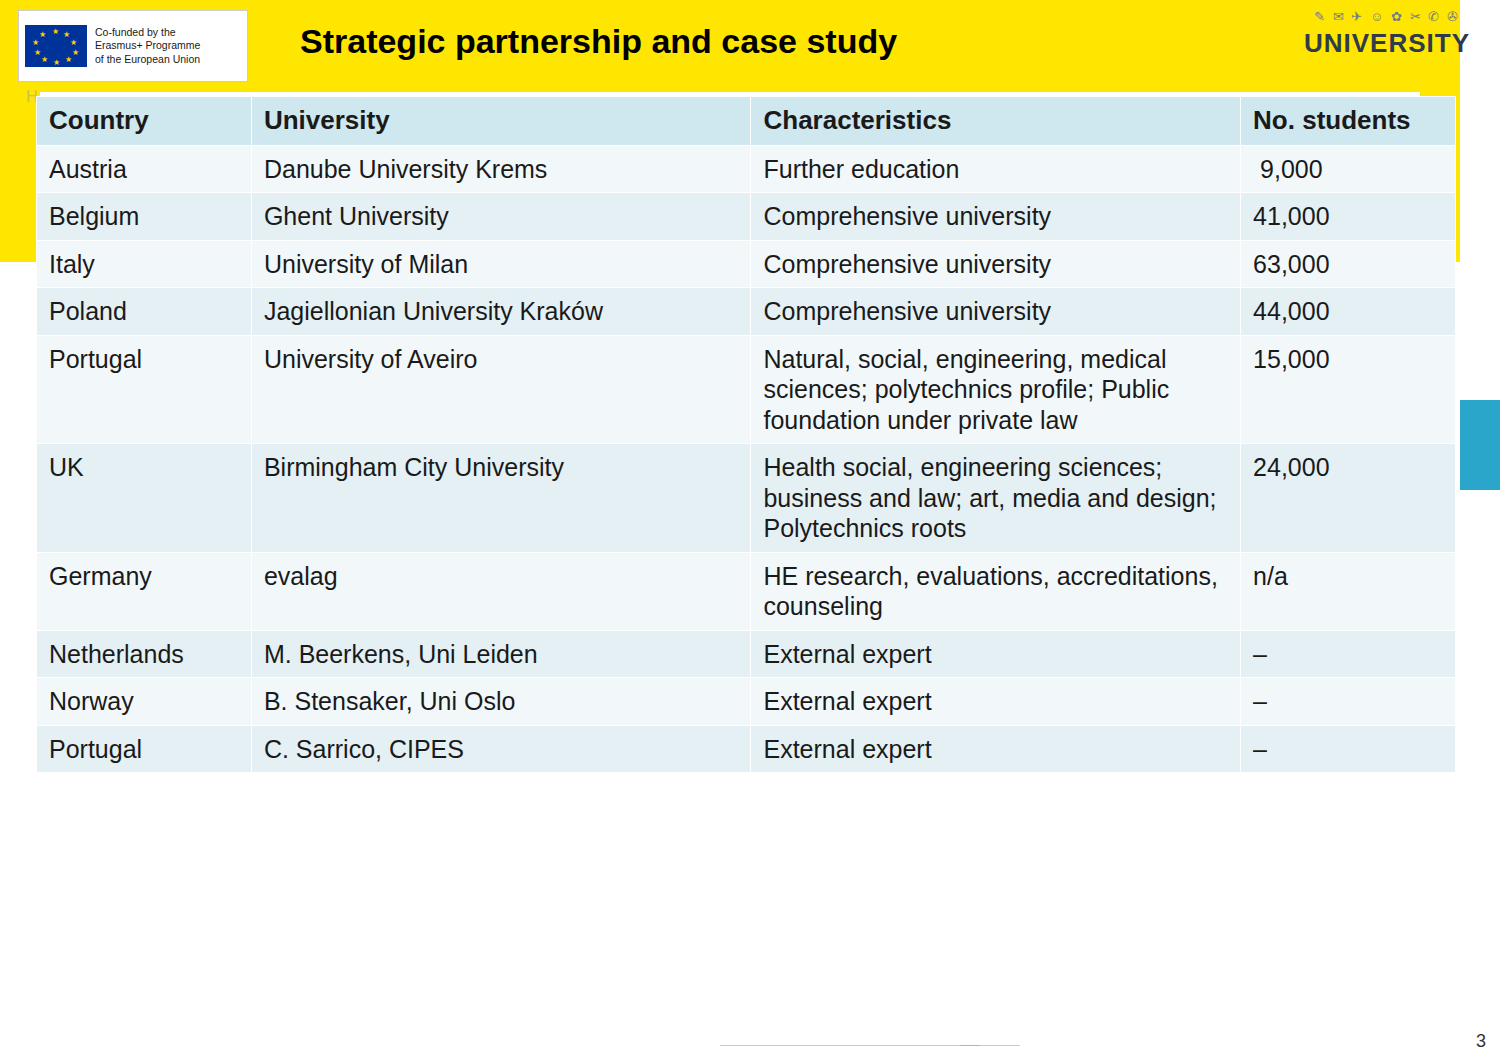ity
★ ★ ★ ★ ★ ★ ★ ★ ★ ★
Co-funded by the
Erasmus+ Programme
of the European Union
✎ ✉ ✈ ☺ ✿ ✂ ✆ ✇
UNIVERSITY
Strategic partnership and case study
H
| Country | University | Characteristics | No. students |
| --- | --- | --- | --- |
| Austria | Danube University Krems | Further education | 9,000 |
| Belgium | Ghent University | Comprehensive university | 41,000 |
| Italy | University of Milan | Comprehensive university | 63,000 |
| Poland | Jagiellonian University Kraków | Comprehensive university | 44,000 |
| Portugal | University of Aveiro | Natural, social, engineering, medical sciences; polytechnics profile; Public foundation under private law | 15,000 |
| UK | Birmingham City University | Health social, engineering sciences; business and law; art, media and design; Polytechnics roots | 24,000 |
| Germany | evalag | HE research, evaluations, accreditations, counseling | n/a |
| Netherlands | M. Beerkens, Uni Leiden | External expert | – |
| Norway | B. Stensaker, Uni Oslo | External expert | – |
| Portugal | C. Sarrico, CIPES | External expert | – |
3